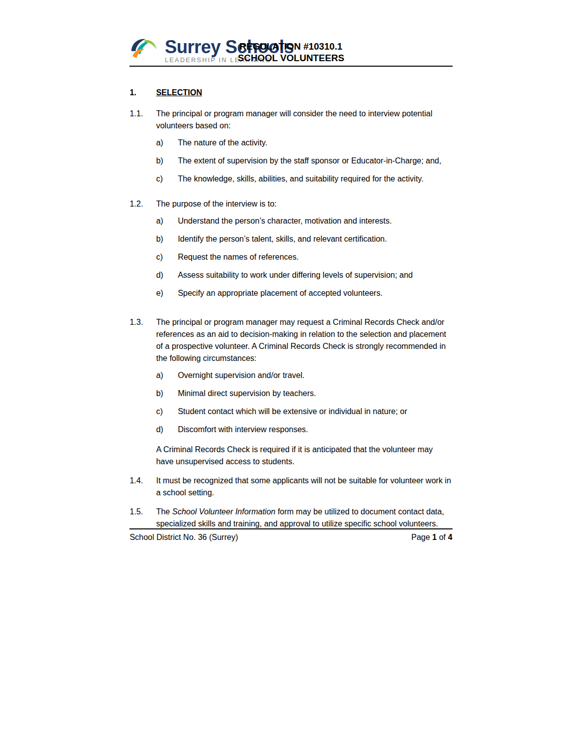Surrey Schools
LEADERSHIP IN LEARNING
REGULATION #10310.1
SCHOOL VOLUNTEERS
1. SELECTION
1.1. The principal or program manager will consider the need to interview potential volunteers based on:
a) The nature of the activity.
b) The extent of supervision by the staff sponsor or Educator-in-Charge; and,
c) The knowledge, skills, abilities, and suitability required for the activity.
1.2. The purpose of the interview is to:
a) Understand the person’s character, motivation and interests.
b) Identify the person’s talent, skills, and relevant certification.
c) Request the names of references.
d) Assess suitability to work under differing levels of supervision; and
e) Specify an appropriate placement of accepted volunteers.
1.3. The principal or program manager may request a Criminal Records Check and/or references as an aid to decision-making in relation to the selection and placement of a prospective volunteer. A Criminal Records Check is strongly recommended in the following circumstances:
a) Overnight supervision and/or travel.
b) Minimal direct supervision by teachers.
c) Student contact which will be extensive or individual in nature; or
d) Discomfort with interview responses.
A Criminal Records Check is required if it is anticipated that the volunteer may have unsupervised access to students.
1.4. It must be recognized that some applicants will not be suitable for volunteer work in a school setting.
1.5. The School Volunteer Information form may be utilized to document contact data, specialized skills and training, and approval to utilize specific school volunteers.
School District No. 36 (Surrey)
Page 1 of 4